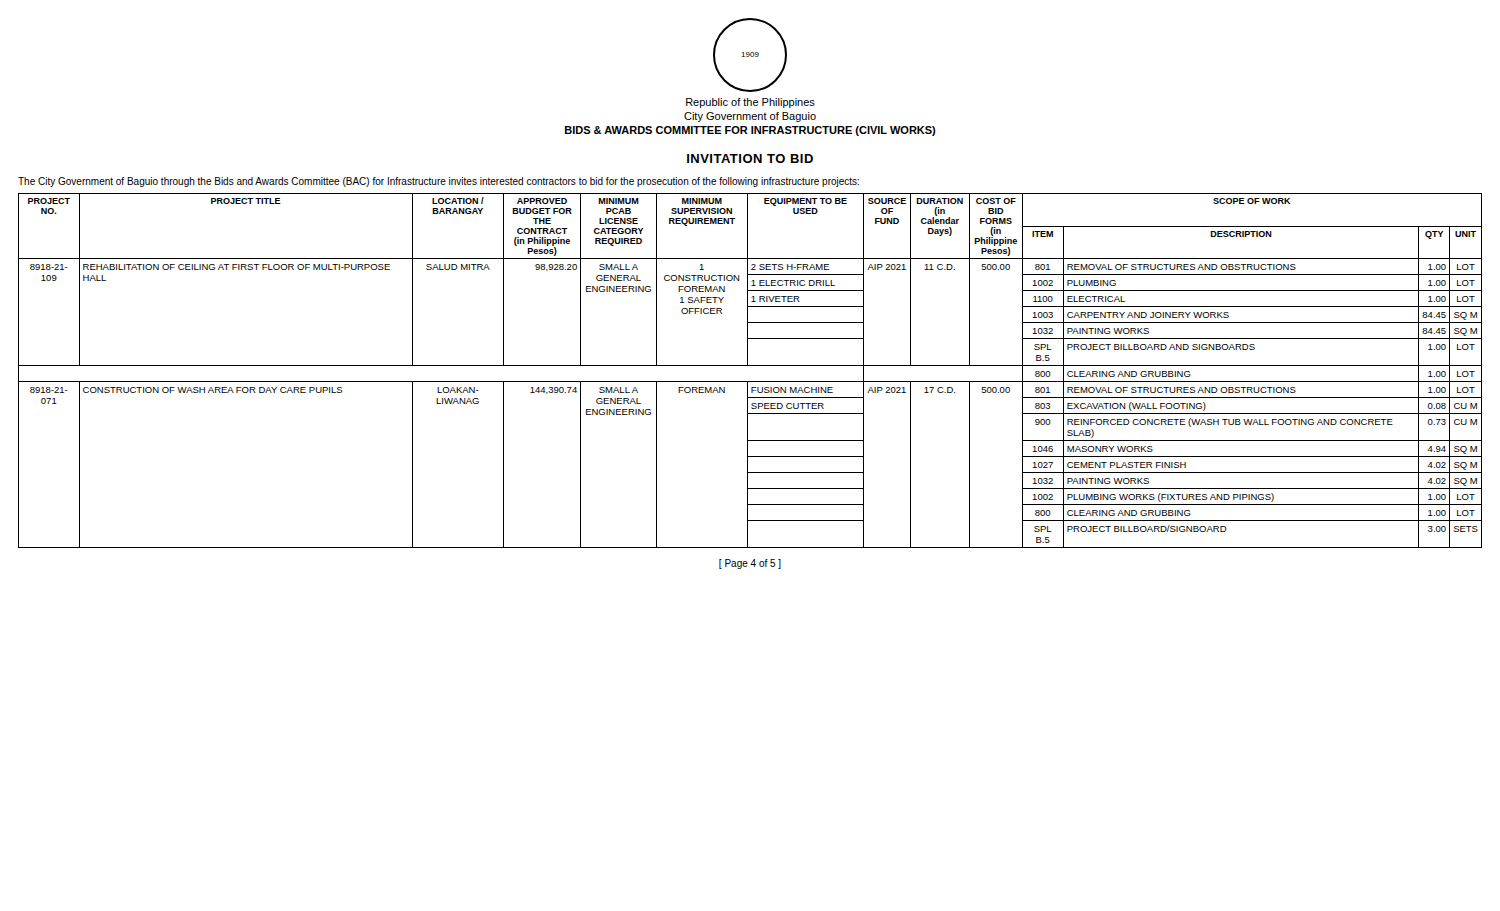1909
Republic of the Philippines
City Government of Baguio
BIDS & AWARDS COMMITTEE FOR INFRASTRUCTURE (CIVIL WORKS)
INVITATION TO BID
The City Government of Baguio through the Bids and Awards Committee (BAC) for Infrastructure invites interested contractors to bid for the prosecution of the following infrastructure projects:
| PROJECT NO. | PROJECT TITLE | LOCATION / BARANGAY | APPROVED BUDGET FOR THE CONTRACT (in Philippine Pesos) | MINIMUM PCAB LICENSE CATEGORY REQUIRED | MINIMUM SUPERVISION REQUIREMENT | EQUIPMENT TO BE USED | SOURCE OF FUND | DURATION (in Calendar Days) | COST OF BID FORMS (in Philippine Pesos) | SCOPE OF WORK |
| --- | --- | --- | --- | --- | --- | --- | --- | --- | --- | --- |
| ITEM | DESCRIPTION | QTY | UNIT |
| 8918-21-109 | REHABILITATION OF CEILING AT FIRST FLOOR OF MULTI-PURPOSE HALL | SALUD MITRA | 98,928.20 | SMALL A GENERAL ENGINEERING | 1 CONSTRUCTION FOREMAN 1 SAFETY OFFICER | 2 SETS H-FRAME | AIP 2021 | 11 C.D. | 500.00 | 801 | REMOVAL OF STRUCTURES AND OBSTRUCTIONS | 1.00 | LOT |
| 1 ELECTRIC DRILL | 1002 | PLUMBING | 1.00 | LOT |
| 1 RIVETER | 1100 | ELECTRICAL | 1.00 | LOT |
| | 1003 | CARPENTRY AND JOINERY WORKS | 84.45 | SQ M |
| | 1032 | PAINTING WORKS | 84.45 | SQ M |
| | SPL B.5 | PROJECT BILLBOARD AND SIGNBOARDS | 1.00 | LOT |
| | | 800 | CLEARING AND GRUBBING | 1.00 | LOT |
| 8918-21-071 | CONSTRUCTION OF WASH AREA FOR DAY CARE PUPILS | LOAKAN-LIWANAG | 144,390.74 | SMALL A GENERAL ENGINEERING | FOREMAN | FUSION MACHINE | AIP 2021 | 17 C.D. | 500.00 | 801 | REMOVAL OF STRUCTURES AND OBSTRUCTIONS | 1.00 | LOT |
| SPEED CUTTER | 803 | EXCAVATION (WALL FOOTING) | 0.08 | CU M |
| | 900 | REINFORCED CONCRETE (WASH TUB WALL FOOTING AND CONCRETE SLAB) | 0.73 | CU M |
| | 1046 | MASONRY WORKS | 4.94 | SQ M |
| | 1027 | CEMENT PLASTER FINISH | 4.02 | SQ M |
| | 1032 | PAINTING WORKS | 4.02 | SQ M |
| | 1002 | PLUMBING WORKS (FIXTURES AND PIPINGS) | 1.00 | LOT |
| | 800 | CLEARING AND GRUBBING | 1.00 | LOT |
| | SPL B.5 | PROJECT BILLBOARD/SIGNBOARD | 3.00 | SETS |
[ Page 4 of 5 ]